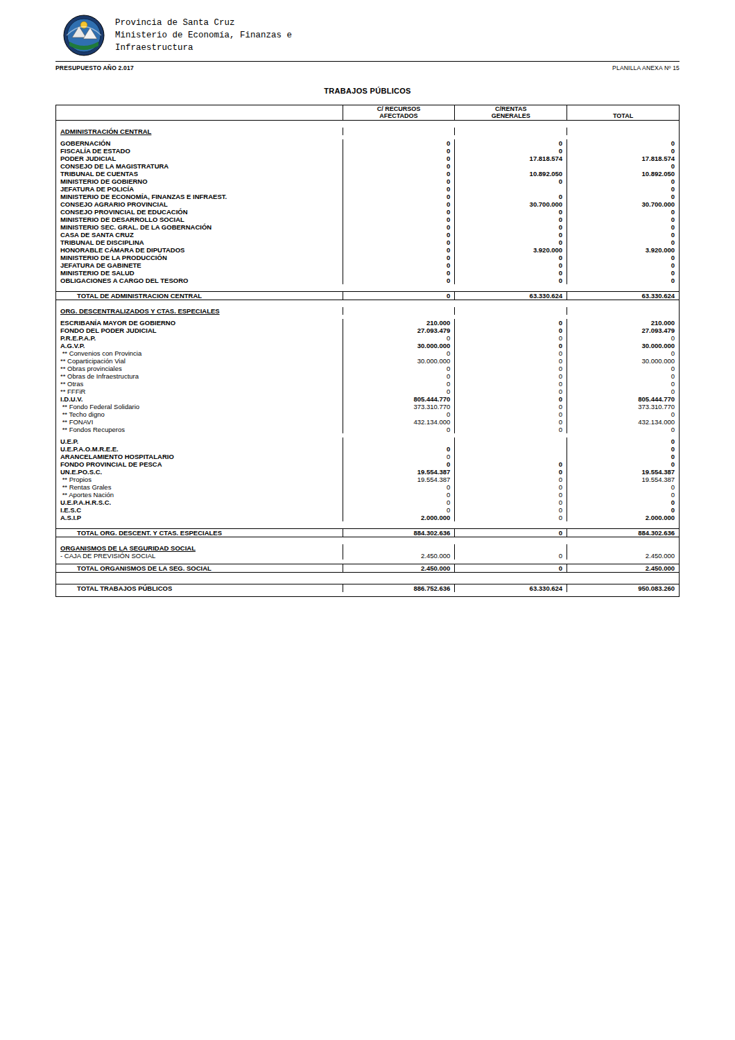Provincia de Santa Cruz
Ministerio de Economía, Finanzas e
Infraestructura
PRESUPUESTO AÑO 2.017
PLANILLA ANEXA Nº 15
TRABAJOS PÚBLICOS
| | C/ RECURSOS AFECTADOS | C/RENTAS GENERALES | TOTAL |
| --- | --- | --- | --- |
| ADMINISTRACIÓN CENTRAL | | | |
| GOBERNACIÓN | 0 | 0 | 0 |
| FISCALÍA DE ESTADO | 0 | 0 | 0 |
| PODER JUDICIAL | 0 | 17.818.574 | 17.818.574 |
| CONSEJO DE LA MAGISTRATURA | 0 | | 0 |
| TRIBUNAL DE CUENTAS | 0 | 10.892.050 | 10.892.050 |
| MINISTERIO DE GOBIERNO | 0 | 0 | 0 |
| JEFATURA DE POLICÍA | 0 | | 0 |
| MINISTERIO DE ECONOMÍA, FINANZAS E INFRAEST. | 0 | 0 | 0 |
| CONSEJO AGRARIO PROVINCIAL | 0 | 30.700.000 | 30.700.000 |
| CONSEJO PROVINCIAL DE EDUCACIÓN | 0 | 0 | 0 |
| MINISTERIO DE DESARROLLO SOCIAL | 0 | 0 | 0 |
| MINISTERIO SEC. GRAL. DE LA GOBERNACIÓN | 0 | 0 | 0 |
| CASA DE SANTA CRUZ | 0 | 0 | 0 |
| TRIBUNAL DE DISCIPLINA | 0 | 0 | 0 |
| HONORABLE CÁMARA DE DIPUTADOS | 0 | 3.920.000 | 3.920.000 |
| MINISTERIO DE LA PRODUCCIÓN | 0 | 0 | 0 |
| JEFATURA DE GABINETE | 0 | 0 | 0 |
| MINISTERIO DE SALUD | 0 | 0 | 0 |
| OBLIGACIONES A CARGO DEL TESORO | 0 | 0 | 0 |
| TOTAL DE ADMINISTRACION CENTRAL | 0 | 63.330.624 | 63.330.624 |
| ORG. DESCENTRALIZADOS Y CTAS. ESPECIALES | | | |
| ESCRIBANÍA MAYOR DE GOBIERNO | 210.000 | 0 | 210.000 |
| FONDO DEL PODER JUDICIAL | 27.093.479 | 0 | 27.093.479 |
| P.R.E.P.A.P. | 0 | 0 | 0 |
| A.G.V.P. | 30.000.000 | 0 | 30.000.000 |
| ** Convenios con Provincia | 0 | 0 | 0 |
| ** Coparticipación Vial | 30.000.000 | 0 | 30.000.000 |
| ** Obras provinciales | 0 | 0 | 0 |
| ** Obras de Infraestructura | 0 | 0 | 0 |
| ** Otras | 0 | 0 | 0 |
| ** FFFiR | 0 | 0 | 0 |
| I.D.U.V. | 805.444.770 | 0 | 805.444.770 |
| ** Fondo Federal Solidario | 373.310.770 | 0 | 373.310.770 |
| ** Techo digno | 0 | 0 | 0 |
| ** FONAVI | 432.134.000 | 0 | 432.134.000 |
| ** Fondos Recuperos | 0 | 0 | 0 |
| U.E.P. | | | 0 |
| U.E.P.A.O.M.R.E.E. | 0 | | 0 |
| ARANCELAMIENTO HOSPITALARIO | 0 | | 0 |
| FONDO PROVINCIAL DE PESCA | 0 | 0 | 0 |
| UN.E.PO.S.C. | 19.554.387 | 0 | 19.554.387 |
| ** Propios | 19.554.387 | 0 | 19.554.387 |
| ** Rentas Grales | 0 | 0 | 0 |
| ** Aportes Nación | 0 | 0 | 0 |
| U.E.P.A.H.R.S.C. | 0 | 0 | 0 |
| I.E.S.C | 0 | 0 | 0 |
| A.S.I.P | 2.000.000 | 0 | 2.000.000 |
| TOTAL ORG. DESCENT. Y CTAS. ESPECIALES | 884.302.636 | 0 | 884.302.636 |
| ORGANISMOS DE LA SEGURIDAD SOCIAL | | | |
| - CAJA DE PREVISIÓN SOCIAL | 2.450.000 | 0 | 2.450.000 |
| TOTAL ORGANISMOS DE LA SEG. SOCIAL | 2.450.000 | 0 | 2.450.000 |
| TOTAL TRABAJOS PÚBLICOS | 886.752.636 | 63.330.624 | 950.083.260 |